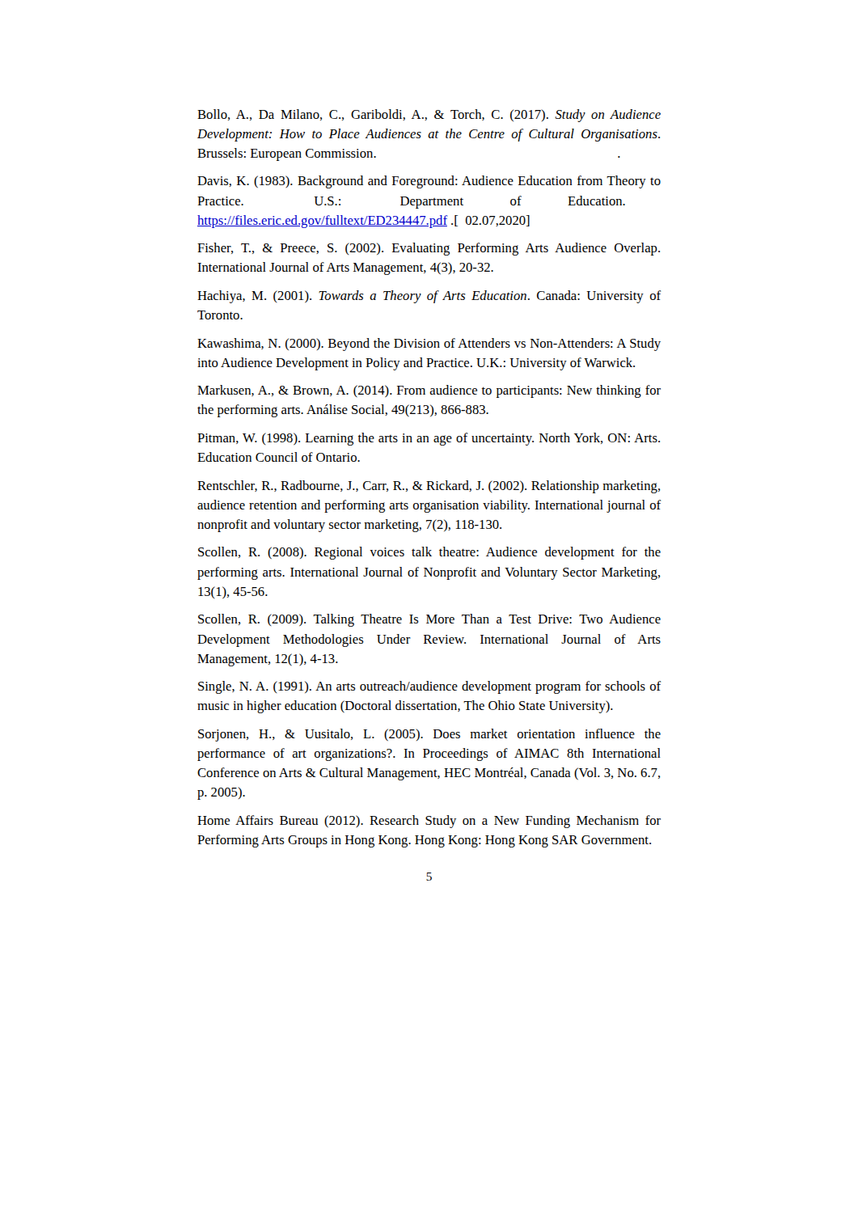Bollo, A., Da Milano, C., Gariboldi, A., & Torch, C. (2017). Study on Audience Development: How to Place Audiences at the Centre of Cultural Organisations. Brussels: European Commission. .
Davis, K. (1983). Background and Foreground: Audience Education from Theory to Practice. U.S.: Department of Education. https://files.eric.ed.gov/fulltext/ED234447.pdf .[ 02.07,2020]
Fisher, T., & Preece, S. (2002). Evaluating Performing Arts Audience Overlap. International Journal of Arts Management, 4(3), 20-32.
Hachiya, M. (2001). Towards a Theory of Arts Education. Canada: University of Toronto.
Kawashima, N. (2000). Beyond the Division of Attenders vs Non-Attenders: A Study into Audience Development in Policy and Practice. U.K.: University of Warwick.
Markusen, A., & Brown, A. (2014). From audience to participants: New thinking for the performing arts. Análise Social, 49(213), 866-883.
Pitman, W. (1998). Learning the arts in an age of uncertainty. North York, ON: Arts. Education Council of Ontario.
Rentschler, R., Radbourne, J., Carr, R., & Rickard, J. (2002). Relationship marketing, audience retention and performing arts organisation viability. International journal of nonprofit and voluntary sector marketing, 7(2), 118-130.
Scollen, R. (2008). Regional voices talk theatre: Audience development for the performing arts. International Journal of Nonprofit and Voluntary Sector Marketing, 13(1), 45-56.
Scollen, R. (2009). Talking Theatre Is More Than a Test Drive: Two Audience Development Methodologies Under Review. International Journal of Arts Management, 12(1), 4-13.
Single, N. A. (1991). An arts outreach/audience development program for schools of music in higher education (Doctoral dissertation, The Ohio State University).
Sorjonen, H., & Uusitalo, L. (2005). Does market orientation influence the performance of art organizations?. In Proceedings of AIMAC 8th International Conference on Arts & Cultural Management, HEC Montréal, Canada (Vol. 3, No. 6.7, p. 2005).
Home Affairs Bureau (2012). Research Study on a New Funding Mechanism for Performing Arts Groups in Hong Kong. Hong Kong: Hong Kong SAR Government.
5